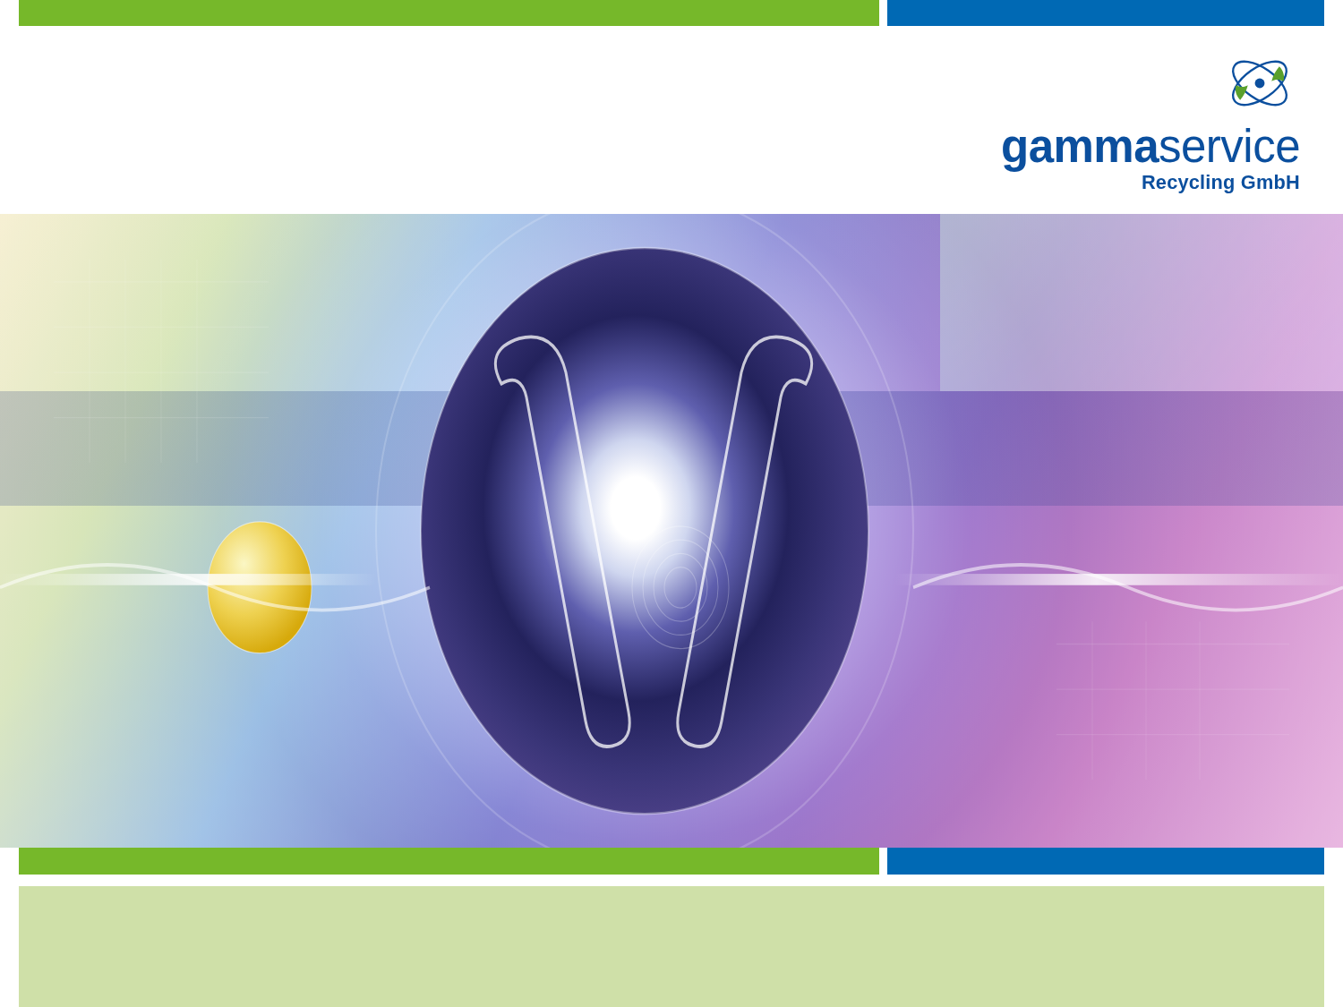gamma service
Recycling GmbH